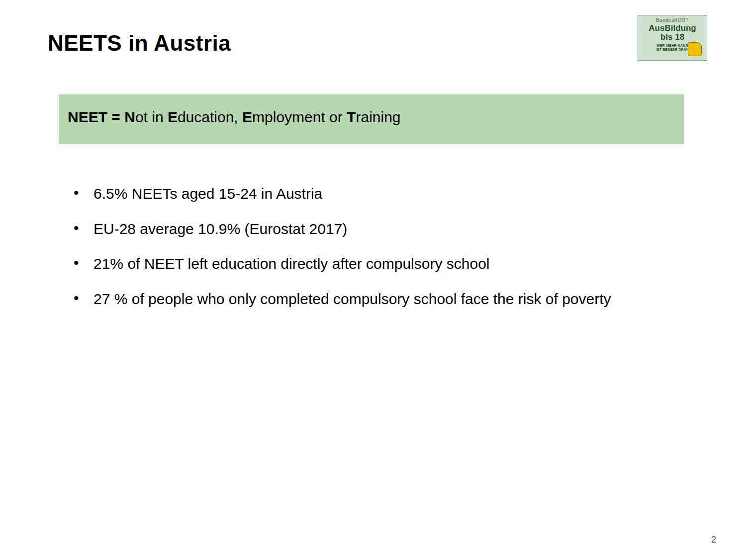NEETS in Austria
BundesKOST
AusBildungbis 18
WER MEHR KANN
IST BESSER DRAN
NEET = Not in Education, Employment or Training
6.5% NEETs aged 15-24 in Austria
EU-28 average 10.9% (Eurostat 2017)
21% of NEET left education directly after compulsory school
27 % of people who only completed compulsory school face the risk of poverty
2